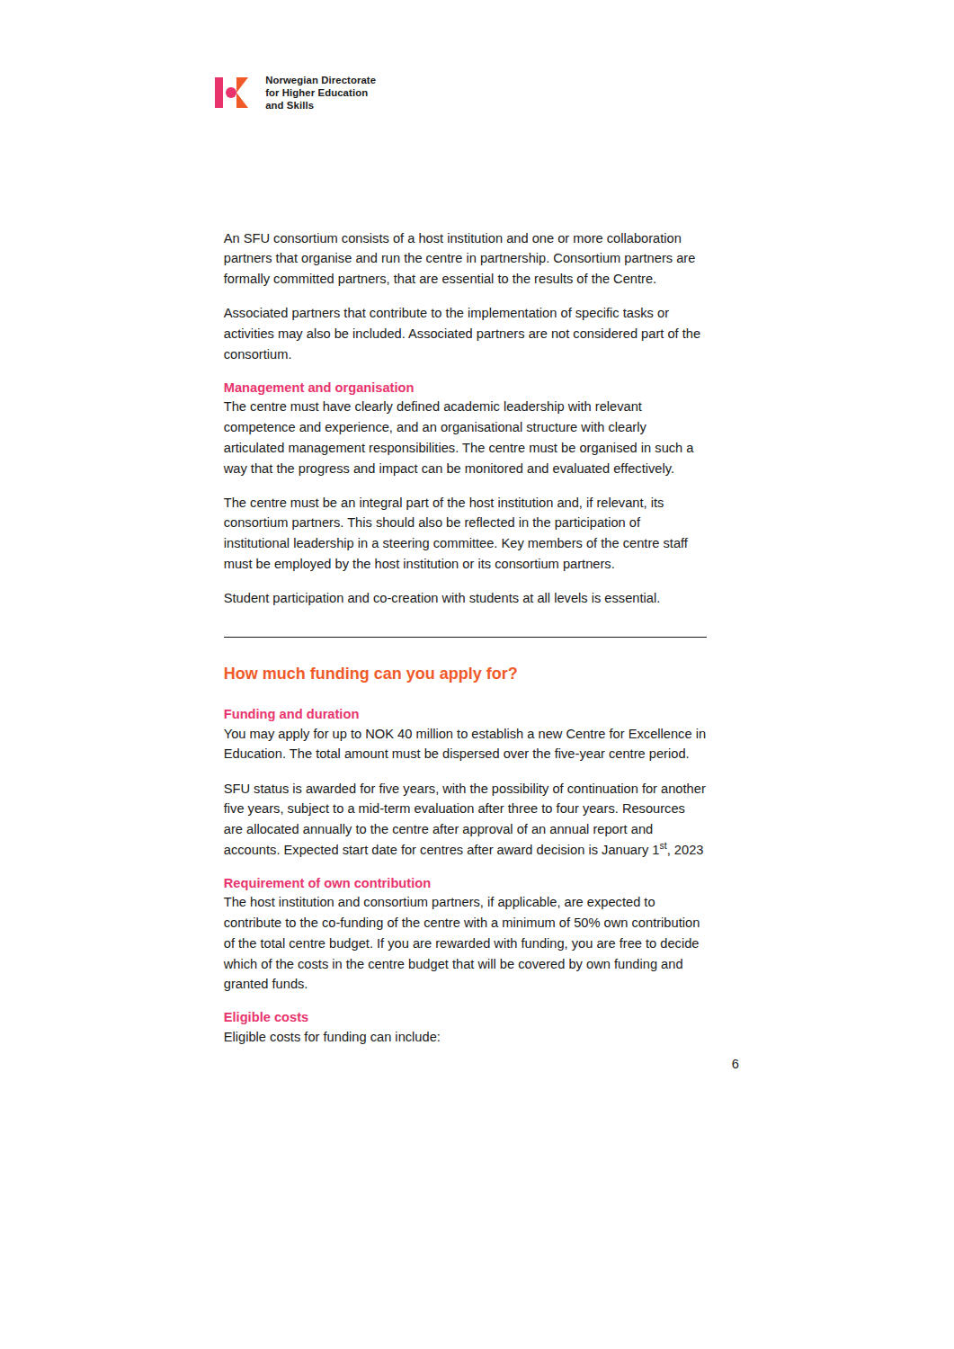Norwegian Directorate
for Higher Education
and Skills
An SFU consortium consists of a host institution and one or more collaboration partners that organise and run the centre in partnership. Consortium partners are formally committed partners, that are essential to the results of the Centre.
Associated partners that contribute to the implementation of specific tasks or activities may also be included. Associated partners are not considered part of the consortium.
Management and organisation
The centre must have clearly defined academic leadership with relevant competence and experience, and an organisational structure with clearly articulated management responsibilities. The centre must be organised in such a way that the progress and impact can be monitored and evaluated effectively.
The centre must be an integral part of the host institution and, if relevant, its consortium partners. This should also be reflected in the participation of institutional leadership in a steering committee. Key members of the centre staff must be employed by the host institution or its consortium partners.
Student participation and co-creation with students at all levels is essential.
How much funding can you apply for?
Funding and duration
You may apply for up to NOK 40 million to establish a new Centre for Excellence in Education. The total amount must be dispersed over the five-year centre period.
SFU status is awarded for five years, with the possibility of continuation for another five years, subject to a mid-term evaluation after three to four years. Resources are allocated annually to the centre after approval of an annual report and accounts. Expected start date for centres after award decision is January 1st, 2023
Requirement of own contribution
The host institution and consortium partners, if applicable, are expected to contribute to the co-funding of the centre with a minimum of 50% own contribution of the total centre budget. If you are rewarded with funding, you are free to decide which of the costs in the centre budget that will be covered by own funding and granted funds.
Eligible costs
Eligible costs for funding can include:
6